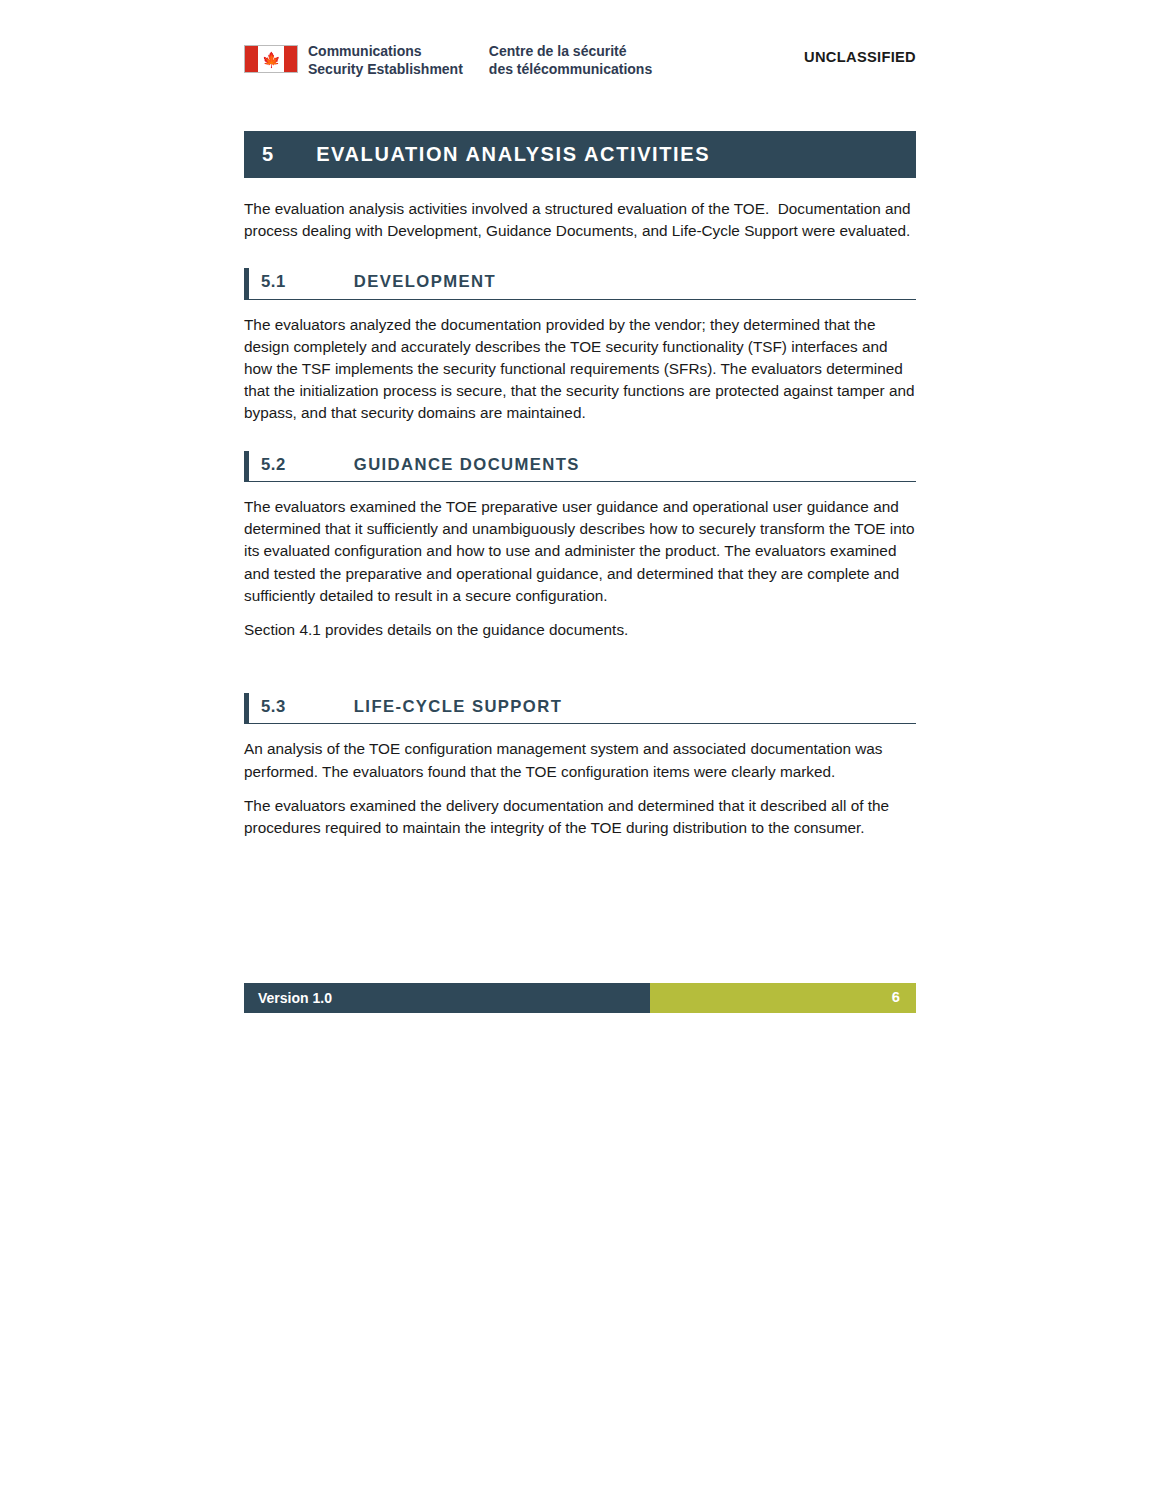🍁
Communications
Security Establishment
Centre de la sécurité
des télécommunications
UNCLASSIFIED
5 Evaluation Analysis Activities
The evaluation analysis activities involved a structured evaluation of the TOE. Documentation and process dealing with Development, Guidance Documents, and Life-Cycle Support were evaluated.
5.1 Development
The evaluators analyzed the documentation provided by the vendor; they determined that the design completely and accurately describes the TOE security functionality (TSF) interfaces and how the TSF implements the security functional requirements (SFRs). The evaluators determined that the initialization process is secure, that the security functions are protected against tamper and bypass, and that security domains are maintained.
5.2 Guidance Documents
The evaluators examined the TOE preparative user guidance and operational user guidance and determined that it sufficiently and unambiguously describes how to securely transform the TOE into its evaluated configuration and how to use and administer the product. The evaluators examined and tested the preparative and operational guidance, and determined that they are complete and sufficiently detailed to result in a secure configuration.
Section 4.1 provides details on the guidance documents.
5.3 Life-Cycle Support
An analysis of the TOE configuration management system and associated documentation was performed. The evaluators found that the TOE configuration items were clearly marked.
The evaluators examined the delivery documentation and determined that it described all of the procedures required to maintain the integrity of the TOE during distribution to the consumer.
Version 1.0
6